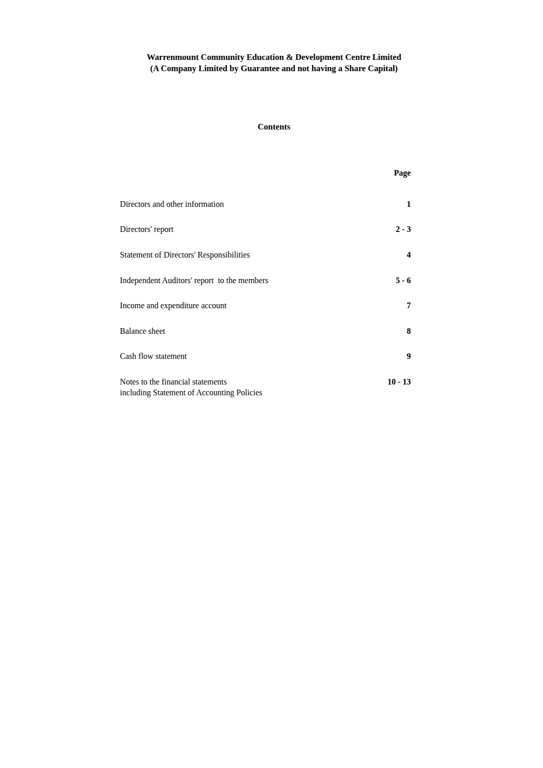Warrenmount Community Education & Development Centre Limited (A Company Limited by Guarantee and not having a Share Capital)
Contents
| | Page |
| Directors and other information | 1 |
| Directors' report | 2 - 3 |
| Statement of Directors' Responsibilities | 4 |
| Independent Auditors' report to the members | 5 - 6 |
| Income and expenditure account | 7 |
| Balance sheet | 8 |
| Cash flow statement | 9 |
| Notes to the financial statements including Statement of Accounting Policies | 10 - 13 |